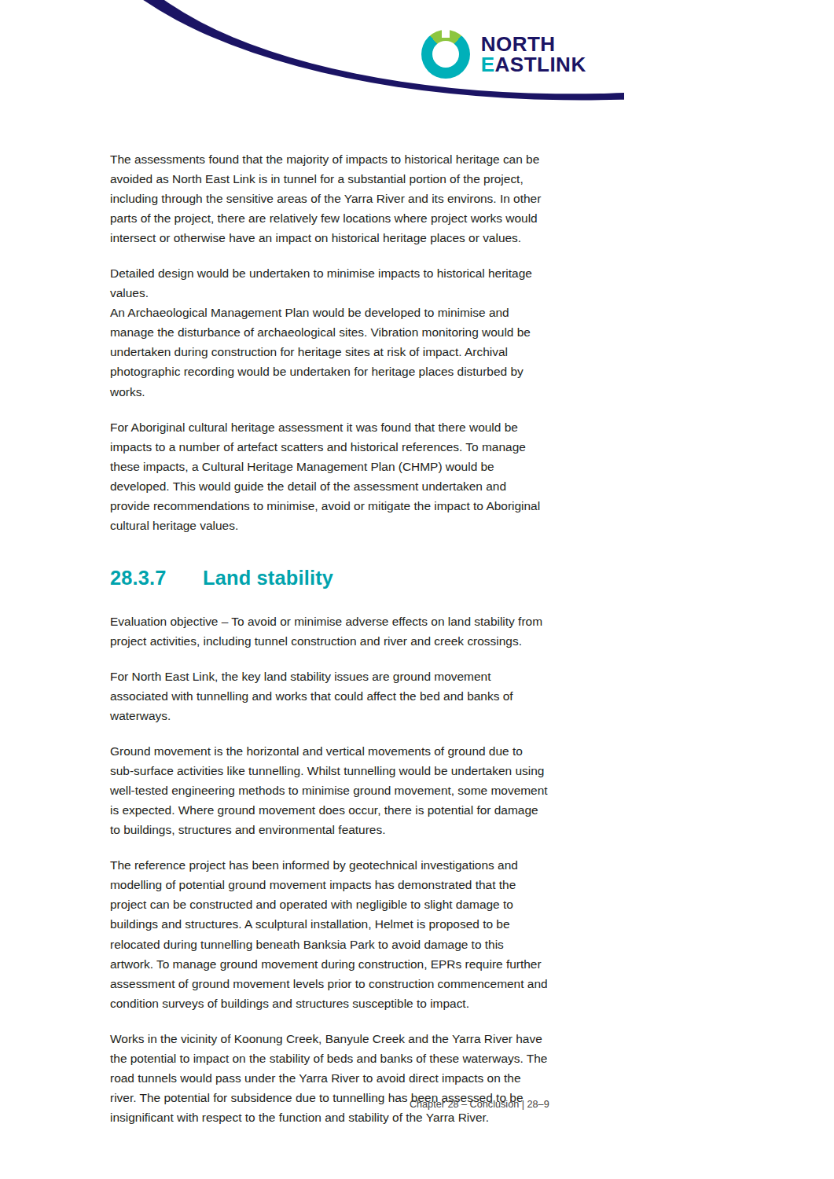NORTH
EASTLINK
The assessments found that the majority of impacts to historical heritage can be avoided as North East Link is in tunnel for a substantial portion of the project, including through the sensitive areas of the Yarra River and its environs. In other parts of the project, there are relatively few locations where project works would intersect or otherwise have an impact on historical heritage places or values.
Detailed design would be undertaken to minimise impacts to historical heritage values.
An Archaeological Management Plan would be developed to minimise and manage the disturbance of archaeological sites. Vibration monitoring would be undertaken during construction for heritage sites at risk of impact. Archival photographic recording would be undertaken for heritage places disturbed by works.
For Aboriginal cultural heritage assessment it was found that there would be impacts to a number of artefact scatters and historical references. To manage these impacts, a Cultural Heritage Management Plan (CHMP) would be developed. This would guide the detail of the assessment undertaken and provide recommendations to minimise, avoid or mitigate the impact to Aboriginal cultural heritage values.
28.3.7 Land stability
Evaluation objective – To avoid or minimise adverse effects on land stability from project activities, including tunnel construction and river and creek crossings.
For North East Link, the key land stability issues are ground movement associated with tunnelling and works that could affect the bed and banks of waterways.
Ground movement is the horizontal and vertical movements of ground due to sub-surface activities like tunnelling. Whilst tunnelling would be undertaken using well-tested engineering methods to minimise ground movement, some movement is expected. Where ground movement does occur, there is potential for damage to buildings, structures and environmental features.
The reference project has been informed by geotechnical investigations and modelling of potential ground movement impacts has demonstrated that the project can be constructed and operated with negligible to slight damage to buildings and structures. A sculptural installation, Helmet is proposed to be relocated during tunnelling beneath Banksia Park to avoid damage to this artwork. To manage ground movement during construction, EPRs require further assessment of ground movement levels prior to construction commencement and condition surveys of buildings and structures susceptible to impact.
Works in the vicinity of Koonung Creek, Banyule Creek and the Yarra River have the potential to impact on the stability of beds and banks of these waterways. The road tunnels would pass under the Yarra River to avoid direct impacts on the river. The potential for subsidence due to tunnelling has been assessed to be insignificant with respect to the function and stability of the Yarra River.
Chapter 28 – Conclusion | 28–9